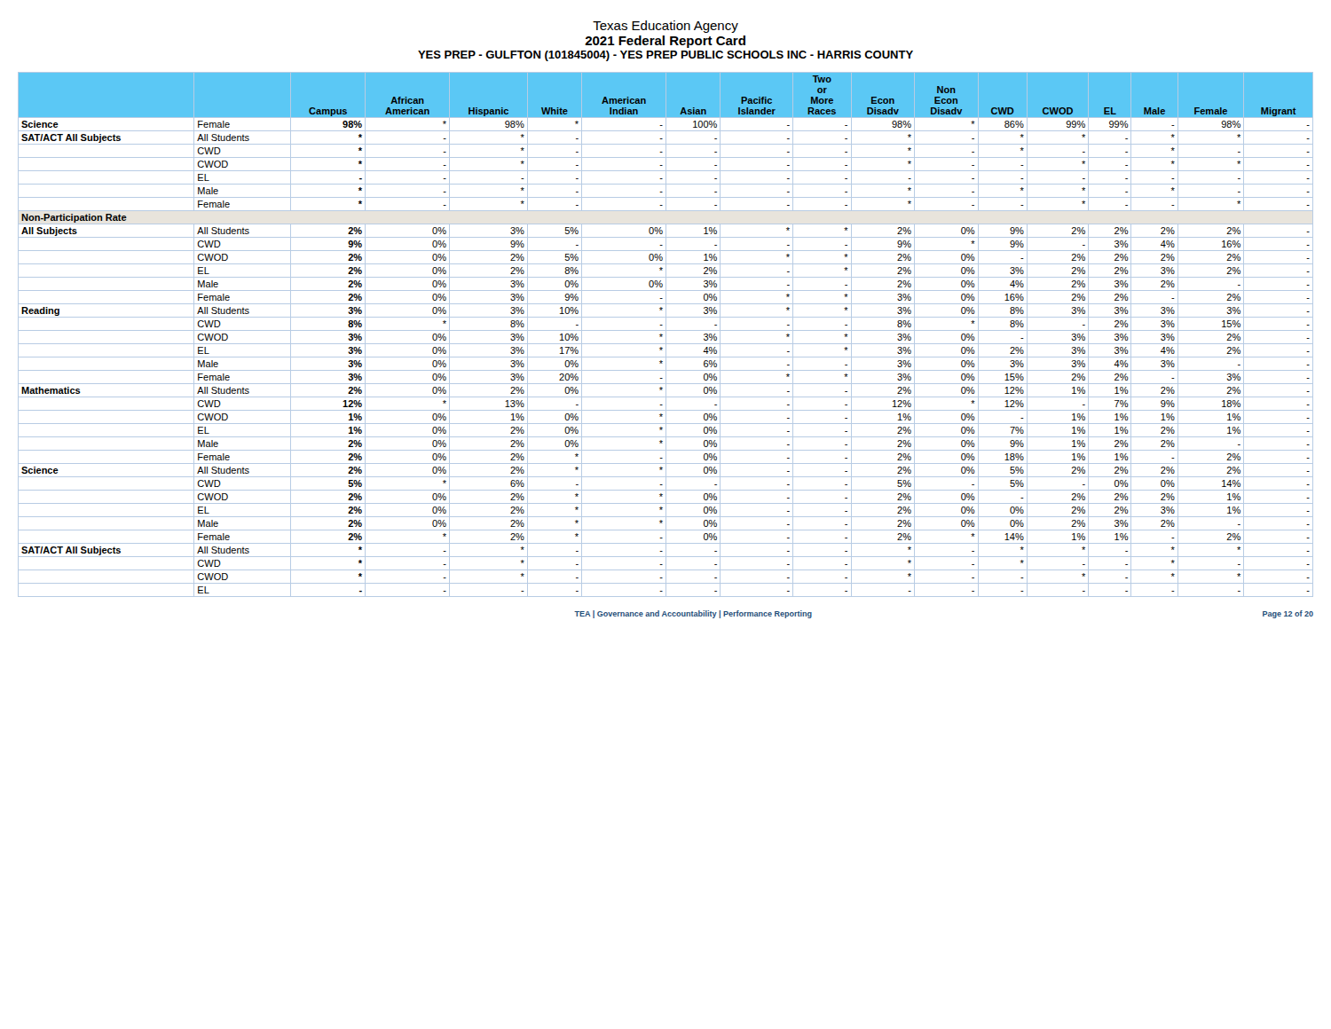Texas Education Agency
2021 Federal Report Card
YES PREP - GULFTON (101845004) - YES PREP PUBLIC SCHOOLS INC - HARRIS COUNTY
| | | Campus | African American | Hispanic | White | American Indian | Asian | Pacific Islander | Two or More Races | Econ Disadv | Non Econ Disadv | CWD | CWOD | EL | Male | Female | Migrant |
| --- | --- | --- | --- | --- | --- | --- | --- | --- | --- | --- | --- | --- | --- | --- | --- | --- | --- |
| Science | Female | 98% | * | 98% | * | - | 100% | - | - | 98% | * | 86% | 99% | 99% | - | 98% | - |
| SAT/ACT All Subjects | All Students | * | - | * | - | - | - | - | - | * | - | * | * | - | * | * | - |
| | CWD | * | - | * | - | - | - | - | - | * | - | * | - | - | * | - | - |
| | CWOD | * | - | * | - | - | - | - | - | * | - | - | * | - | * | * | - |
| | EL | - | - | - | - | - | - | - | - | - | - | - | - | - | - | - | - |
| | Male | * | - | * | - | - | - | - | - | * | - | * | * | - | * | - | - |
| | Female | * | - | * | - | - | - | - | - | * | - | - | * | - | - | * | - |
| Non-Participation Rate |
| All Subjects | All Students | 2% | 0% | 3% | 5% | 0% | 1% | * | * | 2% | 0% | 9% | 2% | 2% | 2% | 2% | - |
| | CWD | 9% | 0% | 9% | - | - | - | - | - | 9% | * | 9% | - | 3% | 4% | 16% | - |
| | CWOD | 2% | 0% | 2% | 5% | 0% | 1% | * | * | 2% | 0% | - | 2% | 2% | 2% | 2% | - |
| | EL | 2% | 0% | 2% | 8% | * | 2% | - | * | 2% | 0% | 3% | 2% | 2% | 3% | 2% | - |
| | Male | 2% | 0% | 3% | 0% | 0% | 3% | - | - | 2% | 0% | 4% | 2% | 3% | 2% | - | - |
| | Female | 2% | 0% | 3% | 9% | - | 0% | * | * | 3% | 0% | 16% | 2% | 2% | - | 2% | - |
| Reading | All Students | 3% | 0% | 3% | 10% | * | 3% | * | * | 3% | 0% | 8% | 3% | 3% | 3% | 3% | - |
| | CWD | 8% | * | 8% | - | - | - | - | - | 8% | * | 8% | - | 2% | 3% | 15% | - |
| | CWOD | 3% | 0% | 3% | 10% | * | 3% | * | * | 3% | 0% | - | 3% | 3% | 3% | 2% | - |
| | EL | 3% | 0% | 3% | 17% | * | 4% | - | * | 3% | 0% | 2% | 3% | 3% | 4% | 2% | - |
| | Male | 3% | 0% | 3% | 0% | * | 6% | - | - | 3% | 0% | 3% | 3% | 4% | 3% | - | - |
| | Female | 3% | 0% | 3% | 20% | - | 0% | * | * | 3% | 0% | 15% | 2% | 2% | - | 3% | - |
| Mathematics | All Students | 2% | 0% | 2% | 0% | * | 0% | - | - | 2% | 0% | 12% | 1% | 1% | 2% | 2% | - |
| | CWD | 12% | * | 13% | - | - | - | - | - | 12% | * | 12% | - | 7% | 9% | 18% | - |
| | CWOD | 1% | 0% | 1% | 0% | * | 0% | - | - | 1% | 0% | - | 1% | 1% | 1% | 1% | - |
| | EL | 1% | 0% | 2% | 0% | * | 0% | - | - | 2% | 0% | 7% | 1% | 1% | 2% | 1% | - |
| | Male | 2% | 0% | 2% | 0% | * | 0% | - | - | 2% | 0% | 9% | 1% | 2% | 2% | - | - |
| | Female | 2% | 0% | 2% | * | - | 0% | - | - | 2% | 0% | 18% | 1% | 1% | - | 2% | - |
| Science | All Students | 2% | 0% | 2% | * | * | 0% | - | - | 2% | 0% | 5% | 2% | 2% | 2% | 2% | - |
| | CWD | 5% | * | 6% | - | - | - | - | - | 5% | - | 5% | - | 0% | 0% | 14% | - |
| | CWOD | 2% | 0% | 2% | * | * | 0% | - | - | 2% | 0% | - | 2% | 2% | 2% | 1% | - |
| | EL | 2% | 0% | 2% | * | * | 0% | - | - | 2% | 0% | 0% | 2% | 2% | 3% | 1% | - |
| | Male | 2% | 0% | 2% | * | * | 0% | - | - | 2% | 0% | 0% | 2% | 3% | 2% | - | - |
| | Female | 2% | * | 2% | * | - | 0% | - | - | 2% | * | 14% | 1% | 1% | - | 2% | - |
| SAT/ACT All Subjects | All Students | * | - | * | - | - | - | - | - | * | - | * | * | - | * | * | - |
| | CWD | * | - | * | - | - | - | - | - | * | - | * | - | - | * | - | - |
| | CWOD | * | - | * | - | - | - | - | - | * | - | - | * | - | * | * | - |
| | EL | - | - | - | - | - | - | - | - | - | - | - | - | - | - | - | - |
TEA | Governance and Accountability | Performance Reporting
Page 12 of 20